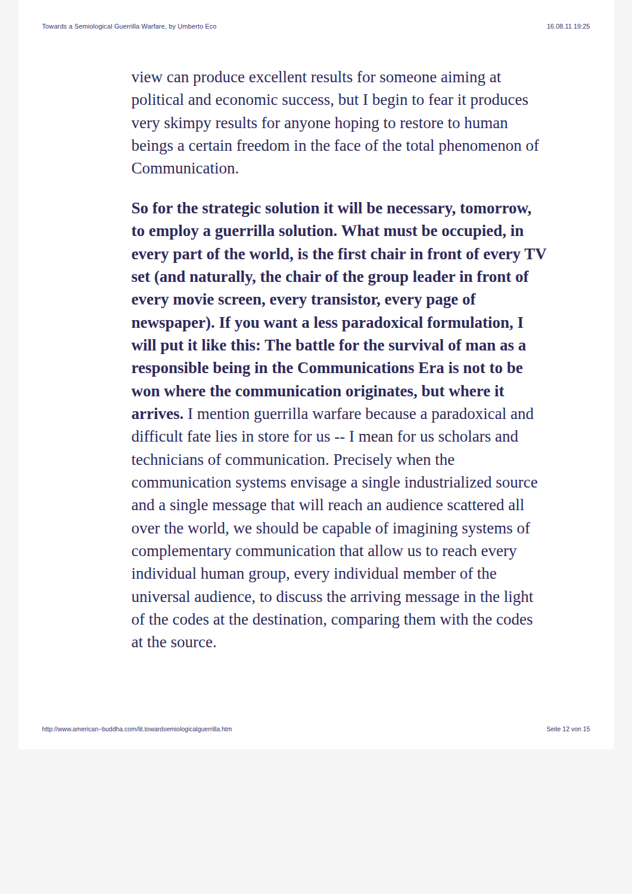Towards a Semiological Guerrilla Warfare, by Umberto Eco 16.08.11 19:25
view can produce excellent results for someone aiming at political and economic success, but I begin to fear it produces very skimpy results for anyone hoping to restore to human beings a certain freedom in the face of the total phenomenon of Communication.
So for the strategic solution it will be necessary, tomorrow, to employ a guerrilla solution. What must be occupied, in every part of the world, is the first chair in front of every TV set (and naturally, the chair of the group leader in front of every movie screen, every transistor, every page of newspaper). If you want a less paradoxical formulation, I will put it like this: The battle for the survival of man as a responsible being in the Communications Era is not to be won where the communication originates, but where it arrives. I mention guerrilla warfare because a paradoxical and difficult fate lies in store for us -- I mean for us scholars and technicians of communication. Precisely when the communication systems envisage a single industrialized source and a single message that will reach an audience scattered all over the world, we should be capable of imagining systems of complementary communication that allow us to reach every individual human group, every individual member of the universal audience, to discuss the arriving message in the light of the codes at the destination, comparing them with the codes at the source.
http://www.american−buddha.com/lit.towardsemiologicalguerrilla.htm Seite 12 von 15